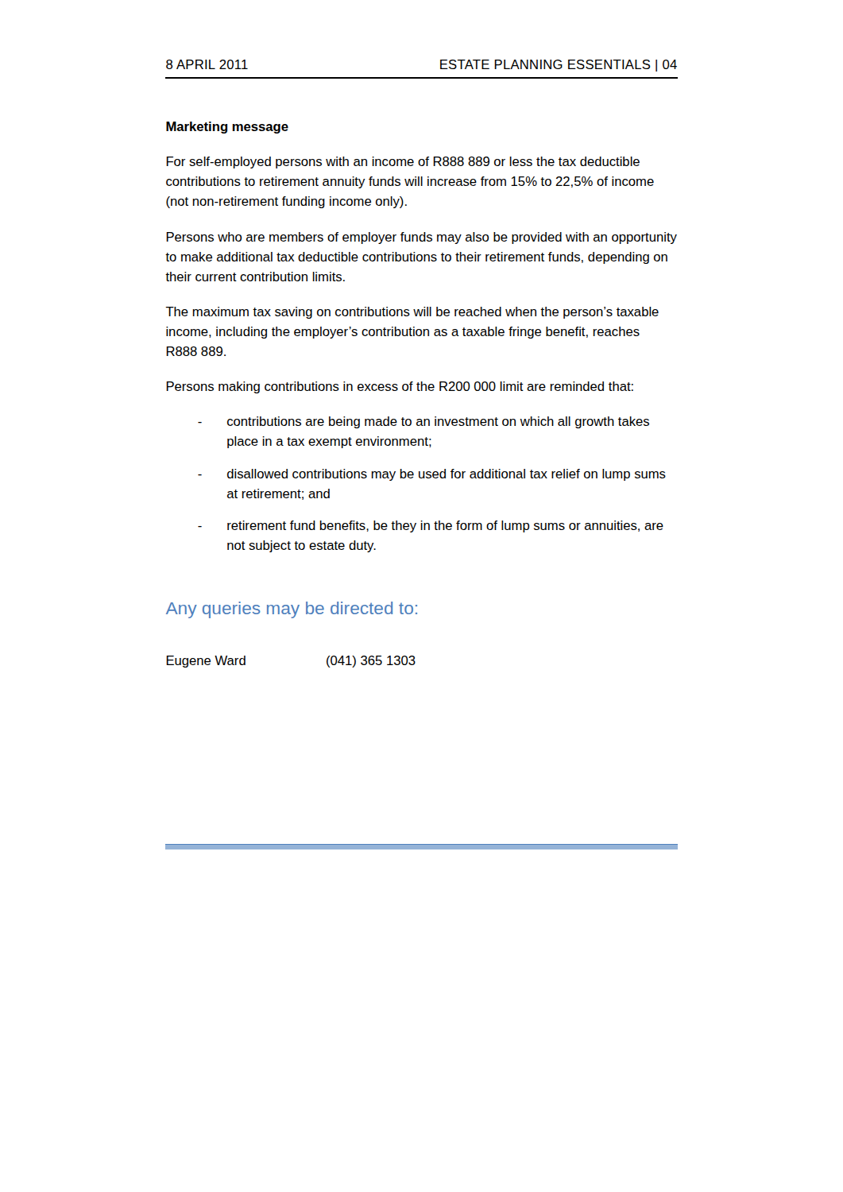8 APRIL 2011
ESTATE PLANNING ESSENTIALS | 04
Marketing message
For self-employed persons with an income of R888 889 or less the tax deductible contributions to retirement annuity funds will increase from 15% to 22,5% of income (not non-retirement funding income only).
Persons who are members of employer funds may also be provided with an opportunity to make additional tax deductible contributions to their retirement funds, depending on their current contribution limits.
The maximum tax saving on contributions will be reached when the person’s taxable income, including the employer’s contribution as a taxable fringe benefit, reaches R888 889.
Persons making contributions in excess of the R200 000 limit are reminded that:
contributions are being made to an investment on which all growth takes place in a tax exempt environment;
disallowed contributions may be used for additional tax relief on lump sums at retirement; and
retirement fund benefits, be they in the form of lump sums or annuities, are not subject to estate duty.
Any queries may be directed to:
Eugene Ward (041) 365 1303